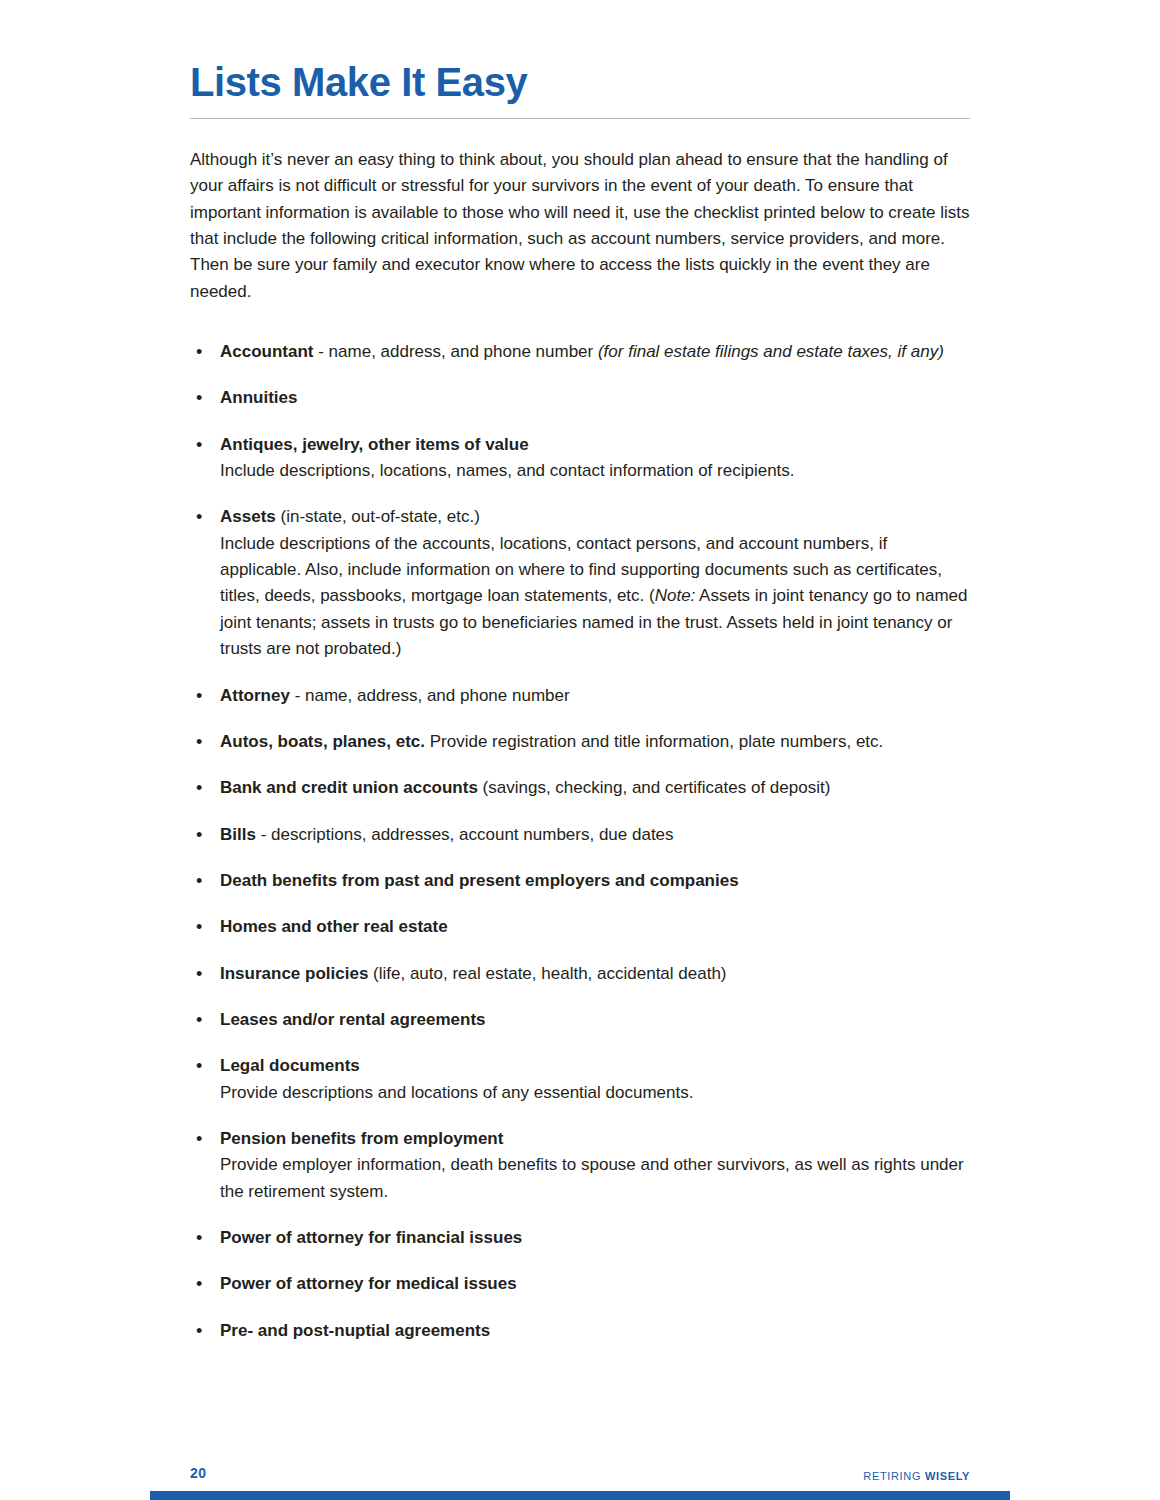Lists Make It Easy
Although it’s never an easy thing to think about, you should plan ahead to ensure that the handling of your affairs is not difficult or stressful for your survivors in the event of your death. To ensure that important information is available to those who will need it, use the checklist printed below to create lists that include the following critical information, such as account numbers, service providers, and more. Then be sure your family and executor know where to access the lists quickly in the event they are needed.
Accountant - name, address, and phone number (for final estate filings and estate taxes, if any)
Annuities
Antiques, jewelry, other items of value Include descriptions, locations, names, and contact information of recipients.
Assets (in-state, out-of-state, etc.) Include descriptions of the accounts, locations, contact persons, and account numbers, if applicable. Also, include information on where to find supporting documents such as certificates, titles, deeds, passbooks, mortgage loan statements, etc. (Note: Assets in joint tenancy go to named joint tenants; assets in trusts go to beneficiaries named in the trust. Assets held in joint tenancy or trusts are not probated.)
Attorney - name, address, and phone number
Autos, boats, planes, etc. Provide registration and title information, plate numbers, etc.
Bank and credit union accounts (savings, checking, and certificates of deposit)
Bills - descriptions, addresses, account numbers, due dates
Death benefits from past and present employers and companies
Homes and other real estate
Insurance policies (life, auto, real estate, health, accidental death)
Leases and/or rental agreements
Legal documents Provide descriptions and locations of any essential documents.
Pension benefits from employment Provide employer information, death benefits to spouse and other survivors, as well as rights under the retirement system.
Power of attorney for financial issues
Power of attorney for medical issues
Pre- and post-nuptial agreements
20 RETIRING WISELY